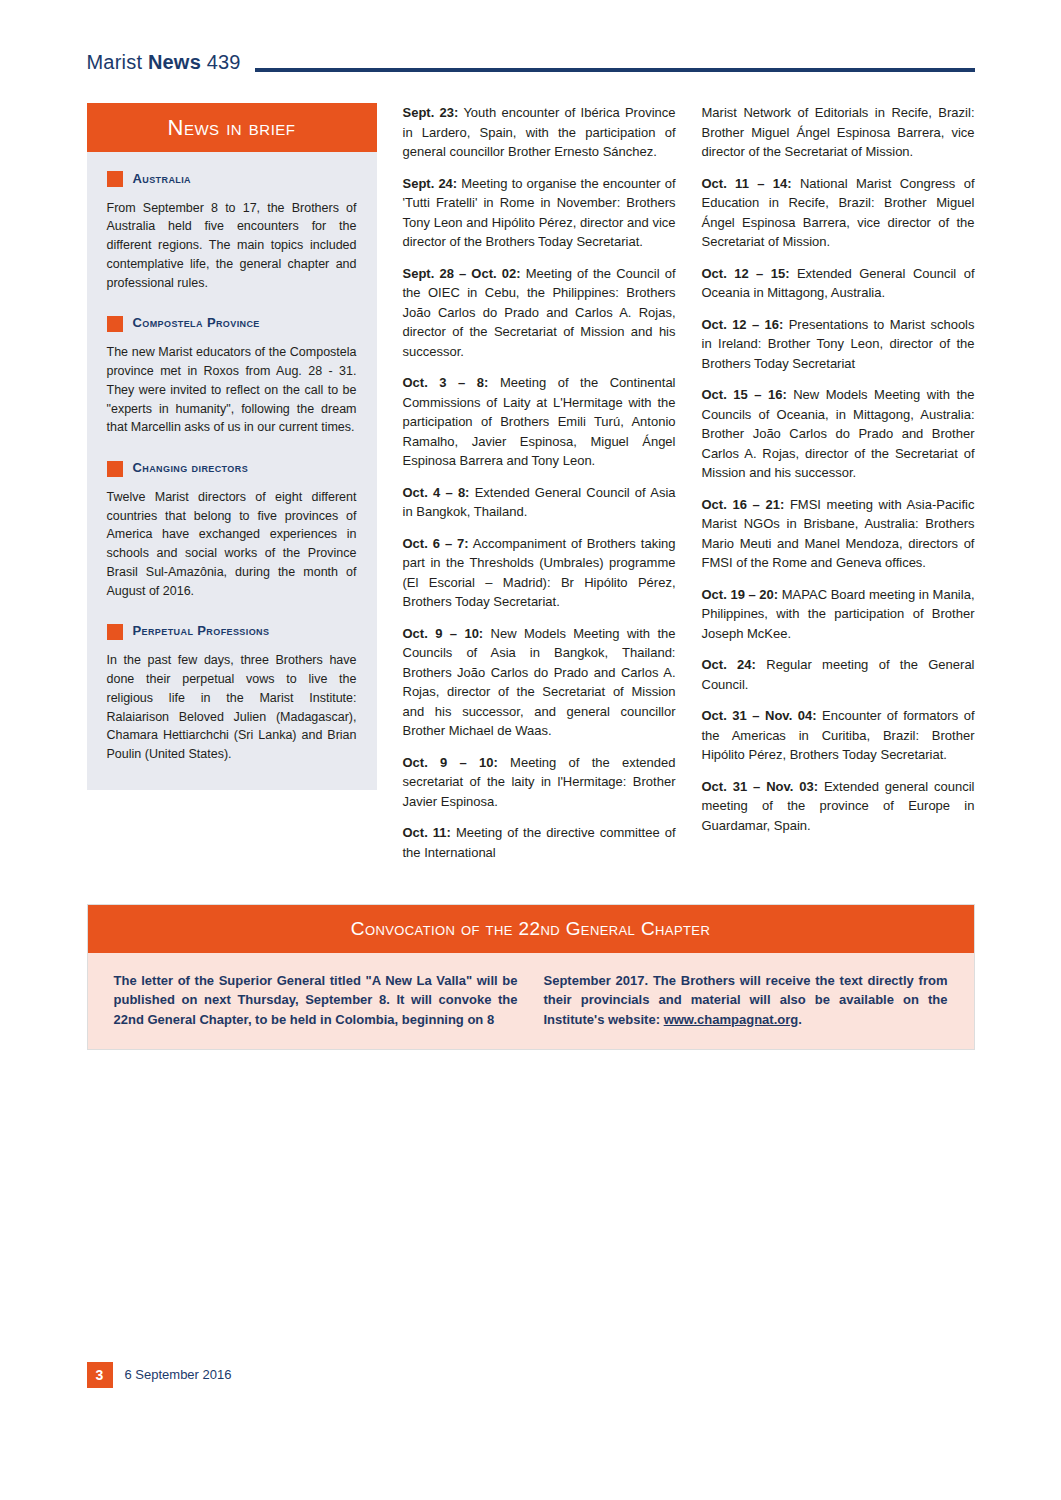Marist News 439
News in brief
Australia
From September 8 to 17, the Brothers of Australia held five encounters for the different regions. The main topics included contemplative life, the general chapter and professional rules.
Compostela Province
The new Marist educators of the Compostela province met in Roxos from Aug. 28 - 31. They were invited to reflect on the call to be "experts in humanity", following the dream that Marcellin asks of us in our current times.
Changing directors
Twelve Marist directors of eight different countries that belong to five provinces of America have exchanged experiences in schools and social works of the Province Brasil Sul-Amazônia, during the month of August of 2016.
Perpetual Professions
In the past few days, three Brothers have done their perpetual vows to live the religious life in the Marist Institute: Ralaiarison Beloved Julien (Madagascar), Chamara Hettiarchchi (Sri Lanka) and Brian Poulin (United States).
Sept. 23: Youth encounter of Ibérica Province in Lardero, Spain, with the participation of general councillor Brother Ernesto Sánchez.
Sept. 24: Meeting to organise the encounter of 'Tutti Fratelli' in Rome in November: Brothers Tony Leon and Hipólito Pérez, director and vice director of the Brothers Today Secretariat.
Sept. 28 – Oct. 02: Meeting of the Council of the OIEC in Cebu, the Philippines: Brothers João Carlos do Prado and Carlos A. Rojas, director of the Secretariat of Mission and his successor.
Oct. 3 – 8: Meeting of the Continental Commissions of Laity at L'Hermitage with the participation of Brothers Emili Turú, Antonio Ramalho, Javier Espinosa, Miguel Ángel Espinosa Barrera and Tony Leon.
Oct. 4 – 8: Extended General Council of Asia in Bangkok, Thailand.
Oct. 6 – 7: Accompaniment of Brothers taking part in the Thresholds (Umbrales) programme (El Escorial – Madrid): Br Hipólito Pérez, Brothers Today Secretariat.
Oct. 9 – 10: New Models Meeting with the Councils of Asia in Bangkok, Thailand: Brothers João Carlos do Prado and Carlos A. Rojas, director of the Secretariat of Mission and his successor, and general councillor Brother Michael de Waas.
Oct. 9 – 10: Meeting of the extended secretariat of the laity in l'Hermitage: Brother Javier Espinosa.
Oct. 11: Meeting of the directive committee of the International
Marist Network of Editorials in Recife, Brazil: Brother Miguel Ángel Espinosa Barrera, vice director of the Secretariat of Mission.
Oct. 11 – 14: National Marist Congress of Education in Recife, Brazil: Brother Miguel Ángel Espinosa Barrera, vice director of the Secretariat of Mission.
Oct. 12 – 15: Extended General Council of Oceania in Mittagong, Australia.
Oct. 12 – 16: Presentations to Marist schools in Ireland: Brother Tony Leon, director of the Brothers Today Secretariat
Oct. 15 – 16: New Models Meeting with the Councils of Oceania, in Mittagong, Australia: Brother João Carlos do Prado and Brother Carlos A. Rojas, director of the Secretariat of Mission and his successor.
Oct. 16 – 21: FMSI meeting with Asia-Pacific Marist NGOs in Brisbane, Australia: Brothers Mario Meuti and Manel Mendoza, directors of FMSI of the Rome and Geneva offices.
Oct. 19 – 20: MAPAC Board meeting in Manila, Philippines, with the participation of Brother Joseph McKee.
Oct. 24: Regular meeting of the General Council.
Oct. 31 – Nov. 04: Encounter of formators of the Americas in Curitiba, Brazil: Brother Hipólito Pérez, Brothers Today Secretariat.
Oct. 31 – Nov. 03: Extended general council meeting of the province of Europe in Guardamar, Spain.
Convocation of the 22nd General Chapter
The letter of the Superior General titled "A New La Valla" will be published on next Thursday, September 8. It will convoke the 22nd General Chapter, to be held in Colombia, beginning on 8
September 2017. The Brothers will receive the text directly from their provincials and material will also be available on the Institute's website: www.champagnat.org.
3 6 September 2016